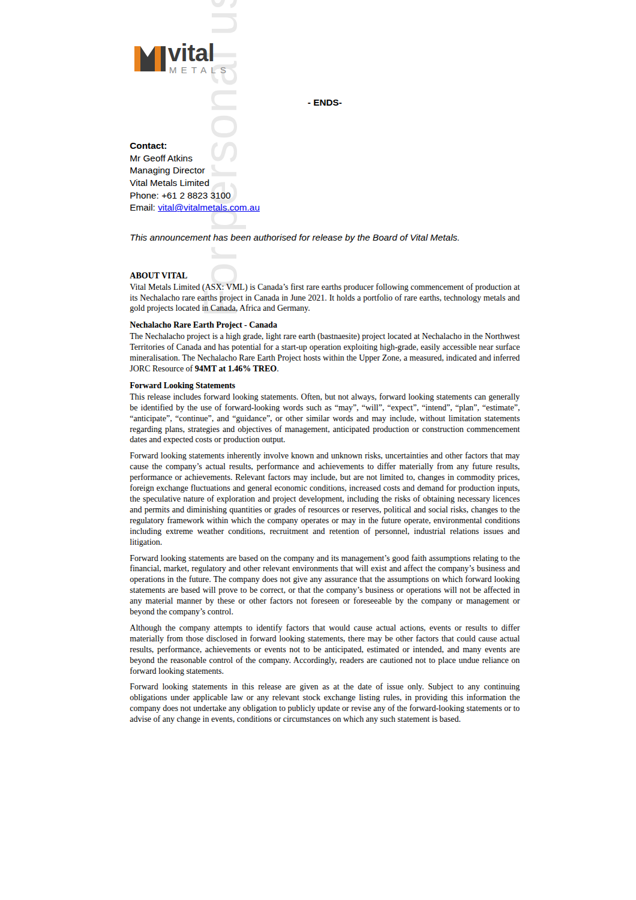For personal use only
vital METALS
- ENDS-
Contact:
Mr Geoff Atkins
Managing Director
Vital Metals Limited
Phone: +61 2 8823 3100
Email: vital@vitalmetals.com.au
This announcement has been authorised for release by the Board of Vital Metals.
ABOUT VITAL
Vital Metals Limited (ASX: VML) is Canada’s first rare earths producer following commencement of production at its Nechalacho rare earths project in Canada in June 2021. It holds a portfolio of rare earths, technology metals and gold projects located in Canada, Africa and Germany.
Nechalacho Rare Earth Project - Canada
The Nechalacho project is a high grade, light rare earth (bastnaesite) project located at Nechalacho in the Northwest Territories of Canada and has potential for a start-up operation exploiting high-grade, easily accessible near surface mineralisation. The Nechalacho Rare Earth Project hosts within the Upper Zone, a measured, indicated and inferred JORC Resource of 94MT at 1.46% TREO.
Forward Looking Statements
This release includes forward looking statements. Often, but not always, forward looking statements can generally be identified by the use of forward-looking words such as “may”, “will”, “expect”, “intend”, “plan”, “estimate”, “anticipate”, “continue”, and “guidance”, or other similar words and may include, without limitation statements regarding plans, strategies and objectives of management, anticipated production or construction commencement dates and expected costs or production output.
Forward looking statements inherently involve known and unknown risks, uncertainties and other factors that may cause the company’s actual results, performance and achievements to differ materially from any future results, performance or achievements. Relevant factors may include, but are not limited to, changes in commodity prices, foreign exchange fluctuations and general economic conditions, increased costs and demand for production inputs, the speculative nature of exploration and project development, including the risks of obtaining necessary licences and permits and diminishing quantities or grades of resources or reserves, political and social risks, changes to the regulatory framework within which the company operates or may in the future operate, environmental conditions including extreme weather conditions, recruitment and retention of personnel, industrial relations issues and litigation.
Forward looking statements are based on the company and its management’s good faith assumptions relating to the financial, market, regulatory and other relevant environments that will exist and affect the company’s business and operations in the future. The company does not give any assurance that the assumptions on which forward looking statements are based will prove to be correct, or that the company’s business or operations will not be affected in any material manner by these or other factors not foreseen or foreseeable by the company or management or beyond the company’s control.
Although the company attempts to identify factors that would cause actual actions, events or results to differ materially from those disclosed in forward looking statements, there may be other factors that could cause actual results, performance, achievements or events not to be anticipated, estimated or intended, and many events are beyond the reasonable control of the company. Accordingly, readers are cautioned not to place undue reliance on forward looking statements.
Forward looking statements in this release are given as at the date of issue only. Subject to any continuing obligations under applicable law or any relevant stock exchange listing rules, in providing this information the company does not undertake any obligation to publicly update or revise any of the forward-looking statements or to advise of any change in events, conditions or circumstances on which any such statement is based.